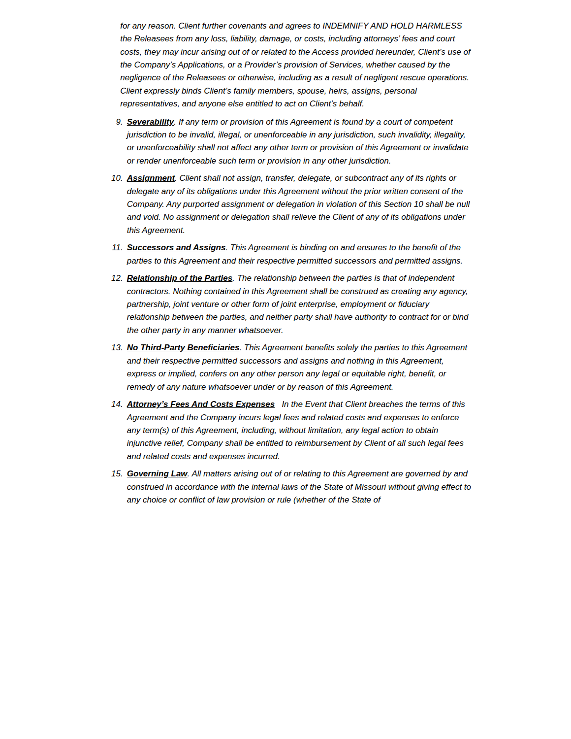for any reason. Client further covenants and agrees to INDEMNIFY AND HOLD HARMLESS the Releasees from any loss, liability, damage, or costs, including attorneys’ fees and court costs, they may incur arising out of or related to the Access provided hereunder, Client’s use of the Company’s Applications, or a Provider’s provision of Services, whether caused by the negligence of the Releasees or otherwise, including as a result of negligent rescue operations. Client expressly binds Client’s family members, spouse, heirs, assigns, personal representatives, and anyone else entitled to act on Client’s behalf.
Severability. If any term or provision of this Agreement is found by a court of competent jurisdiction to be invalid, illegal, or unenforceable in any jurisdiction, such invalidity, illegality, or unenforceability shall not affect any other term or provision of this Agreement or invalidate or render unenforceable such term or provision in any other jurisdiction.
Assignment. Client shall not assign, transfer, delegate, or subcontract any of its rights or delegate any of its obligations under this Agreement without the prior written consent of the Company. Any purported assignment or delegation in violation of this Section 10 shall be null and void. No assignment or delegation shall relieve the Client of any of its obligations under this Agreement.
Successors and Assigns. This Agreement is binding on and ensures to the benefit of the parties to this Agreement and their respective permitted successors and permitted assigns.
Relationship of the Parties. The relationship between the parties is that of independent contractors. Nothing contained in this Agreement shall be construed as creating any agency, partnership, joint venture or other form of joint enterprise, employment or fiduciary relationship between the parties, and neither party shall have authority to contract for or bind the other party in any manner whatsoever.
No Third-Party Beneficiaries. This Agreement benefits solely the parties to this Agreement and their respective permitted successors and assigns and nothing in this Agreement, express or implied, confers on any other person any legal or equitable right, benefit, or remedy of any nature whatsoever under or by reason of this Agreement.
Attorney’s Fees And Costs Expenses In the Event that Client breaches the terms of this Agreement and the Company incurs legal fees and related costs and expenses to enforce any term(s) of this Agreement, including, without limitation, any legal action to obtain injunctive relief, Company shall be entitled to reimbursement by Client of all such legal fees and related costs and expenses incurred.
Governing Law. All matters arising out of or relating to this Agreement are governed by and construed in accordance with the internal laws of the State of Missouri without giving effect to any choice or conflict of law provision or rule (whether of the State of